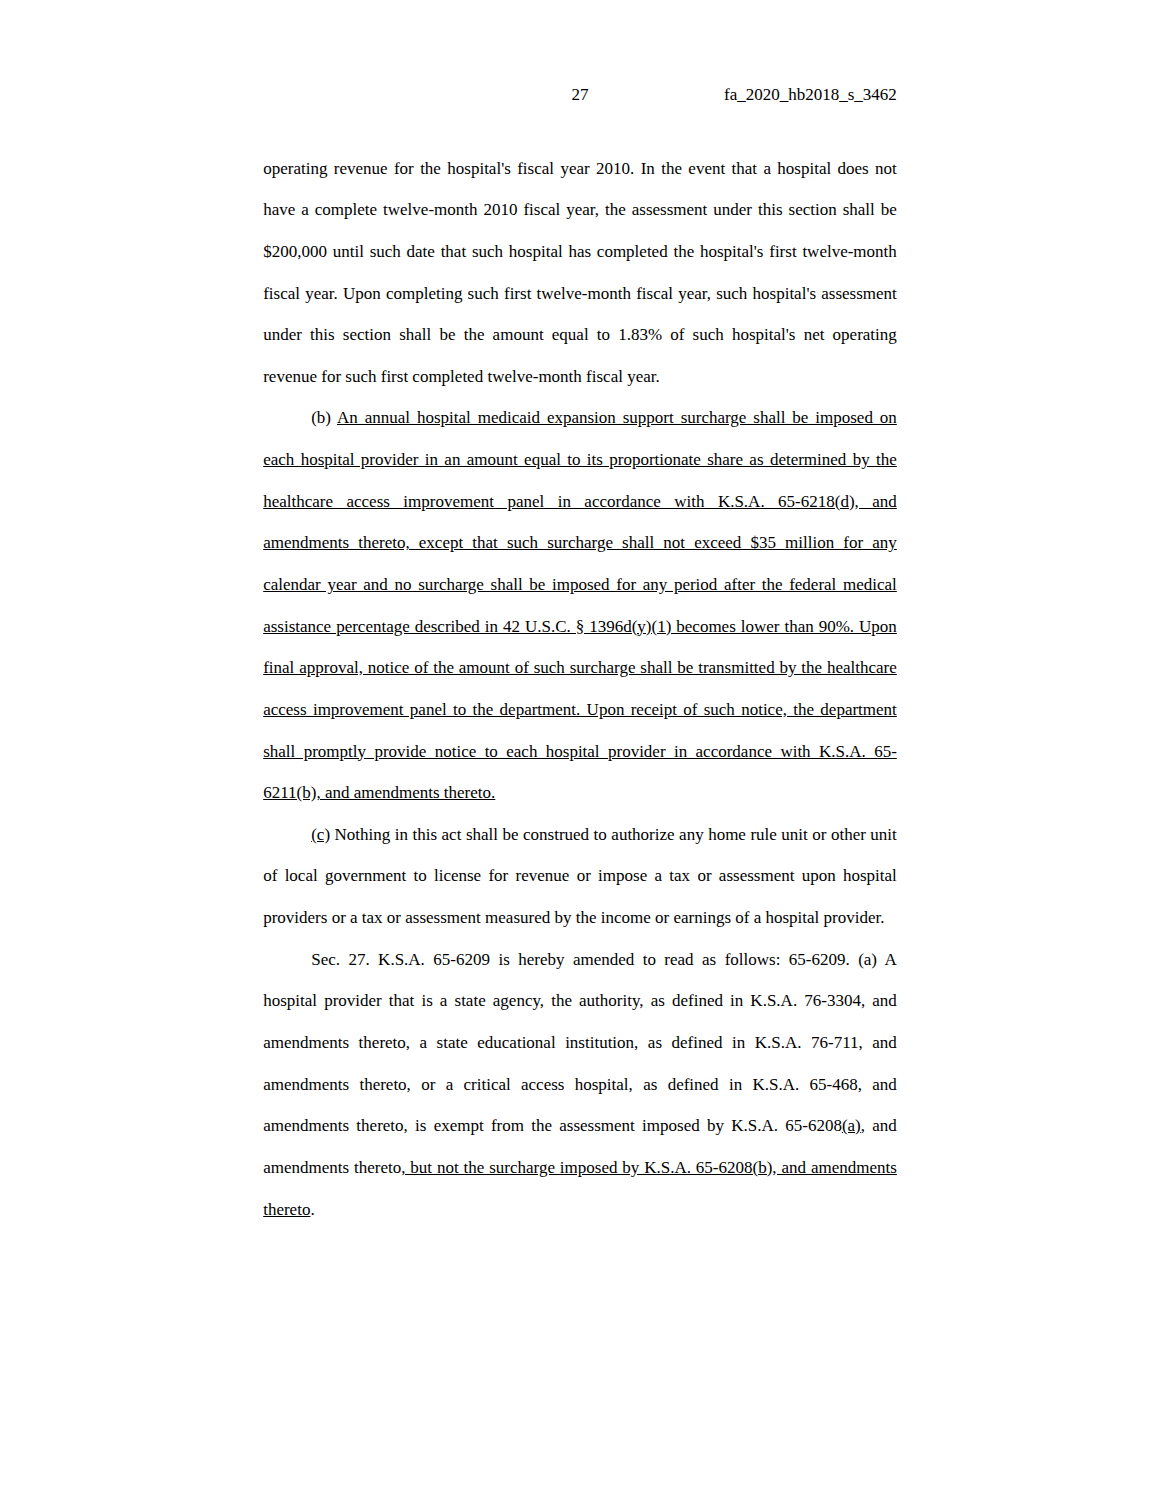27 fa_2020_hb2018_s_3462
operating revenue for the hospital's fiscal year 2010. In the event that a hospital does not have a complete twelve-month 2010 fiscal year, the assessment under this section shall be $200,000 until such date that such hospital has completed the hospital's first twelve-month fiscal year. Upon completing such first twelve-month fiscal year, such hospital's assessment under this section shall be the amount equal to 1.83% of such hospital's net operating revenue for such first completed twelve-month fiscal year.
(b) An annual hospital medicaid expansion support surcharge shall be imposed on each hospital provider in an amount equal to its proportionate share as determined by the healthcare access improvement panel in accordance with K.S.A. 65-6218(d), and amendments thereto, except that such surcharge shall not exceed $35 million for any calendar year and no surcharge shall be imposed for any period after the federal medical assistance percentage described in 42 U.S.C. § 1396d(y)(1) becomes lower than 90%. Upon final approval, notice of the amount of such surcharge shall be transmitted by the healthcare access improvement panel to the department. Upon receipt of such notice, the department shall promptly provide notice to each hospital provider in accordance with K.S.A. 65-6211(b), and amendments thereto.
(c) Nothing in this act shall be construed to authorize any home rule unit or other unit of local government to license for revenue or impose a tax or assessment upon hospital providers or a tax or assessment measured by the income or earnings of a hospital provider.
Sec. 27. K.S.A. 65-6209 is hereby amended to read as follows: 65-6209. (a) A hospital provider that is a state agency, the authority, as defined in K.S.A. 76-3304, and amendments thereto, a state educational institution, as defined in K.S.A. 76-711, and amendments thereto, or a critical access hospital, as defined in K.S.A. 65-468, and amendments thereto, is exempt from the assessment imposed by K.S.A. 65-6208(a), and amendments thereto, but not the surcharge imposed by K.S.A. 65-6208(b), and amendments thereto.